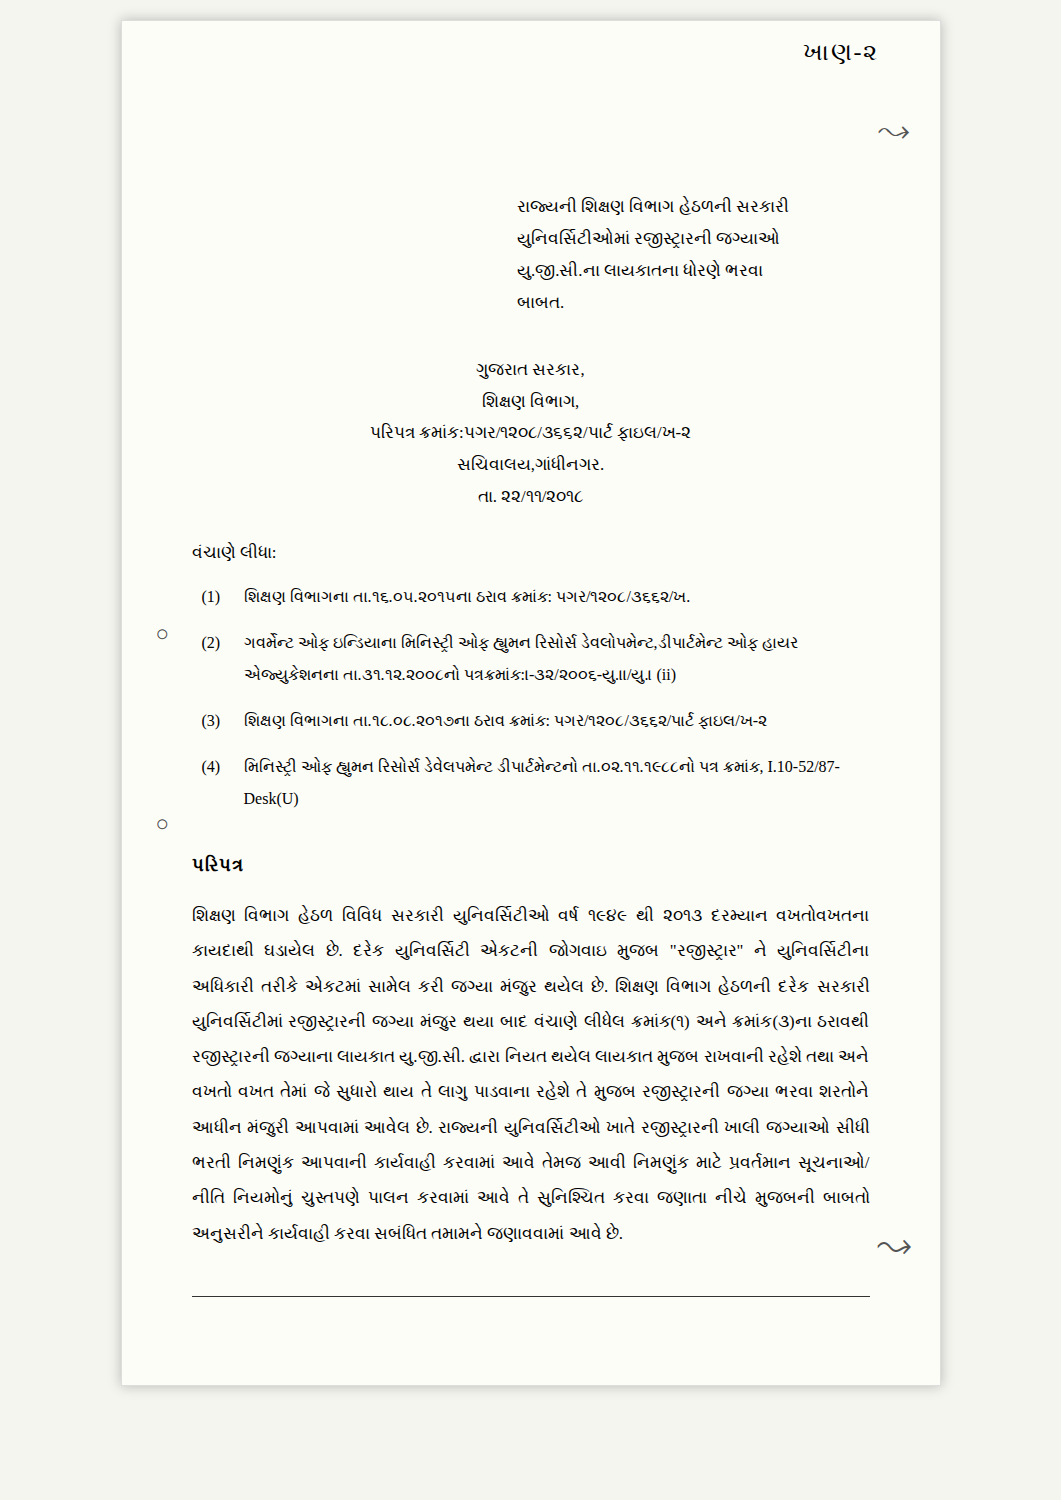ખાણ-૨
↝
રાજ્યની શિક્ષણ વિભાગ હેઠળની સરકારી
યુનિવર્સિટીઓમાં રજીસ્ટ્રારની જગ્યાઓ
યુ.જી.સી.ના લાયકાતના ધોરણે ભરવા
બાબત.
ગુજરાત સરકાર, શિક્ષણ વિભાગ, પરિપત્ર ક્રમાંક:પગર/૧૨૦૮/૩૬૬૨/પાર્ટ ફાઇલ/ખ-૨ સચિવાલય,ગાંધીનગર. તા. ૨૨/૧૧/૨૦૧૮
વંચાણે લીધા:
શિક્ષણ વિભાગના તા.૧૬.૦૫.૨૦૧૫ના ઠરાવ ક્રમાંક: પગર/૧૨૦૮/૩૬૬૨/ખ.
ગવર્મેન્ટ ઓફ ઇન્ડિયાના મિનિસ્ટ્રી ઓફ હ્યુમન રિસોર્સ ડેવલોપમેન્ટ,ડીપાર્ટમેન્ટ ઓફ હાયર એજ્યુકેશનના તા.૩૧.૧૨.૨૦૦૮નો પત્રક્રમાંક:।-૩૨/૨૦૦૬-યુ.॥/યુ.। (ii)
શિક્ષણ વિભાગના તા.૧૮.૦૮.૨૦૧૭ના ઠરાવ ક્રમાંક: પગર/૧૨૦૮/૩૬૬૨/પાર્ટ ફાઇલ/ખ-૨
મિનિસ્ટ્રી ઓફ હ્યુમન રિસોર્સ ડેવેલપમેન્ટ ડીપાર્ટમેન્ટનો તા.૦૨.૧૧.૧૯૮૮નો પત્ર ક્રમાંક, I.10-52/87- Desk(U)
પરિપત્ર
શિક્ષણ વિભાગ હેઠળ વિવિધ સરકારી યુનિવર્સિટીઓ વર્ષ ૧૯૪૯ થી ૨૦૧૩ દરમ્યાન વખતોવખતના કાયદાથી ઘડાયેલ છે. દરેક યુનિવર્સિટી એકટની જોગવાઇ મુજબ "રજીસ્ટ્રાર" ને યુનિવર્સિટીના અધિકારી તરીકે એકટમાં સામેલ કરી જગ્યા મંજુર થયેલ છે. શિક્ષણ વિભાગ હેઠળની દરેક સરકારી યુનિવર્સિટીમાં રજીસ્ટ્રારની જગ્યા મંજુર થયા બાદ વંચાણે લીધેલ ક્રમાંક(૧) અને ક્રમાંક(૩)ના ઠરાવથી રજીસ્ટ્રારની જગ્યાના લાયકાત યુ.જી.સી. દ્વારા નિયત થયેલ લાયકાત મુજબ રાખવાની રહેશે તથા અને વખતો વખત તેમાં જે સુધારો થાય તે લાગુ પાડવાના રહેશે તે મુજબ રજીસ્ટ્રારની જગ્યા ભરવા શરતોને આધીન મંજુરી આપવામાં આવેલ છે. રાજ્યની યુનિવર્સિટીઓ ખાતે રજીસ્ટ્રારની ખાલી જગ્યાઓ સીધી ભરતી નિમણુંક આપવાની કાર્યવાહી કરવામાં આવે તેમજ આવી નિમણુંક માટે પ્રવર્તમાન સૂચનાઓ/નીતિ નિયમોનું ચુસ્તપણે પાલન કરવામાં આવે તે સુનિશ્ચિત કરવા જણાતા નીચે મુજબની બાબતો અનુસરીને કાર્યવાહી કરવા સબંધિત તમામને જણાવવામાં આવે છે.
○ ○
↝